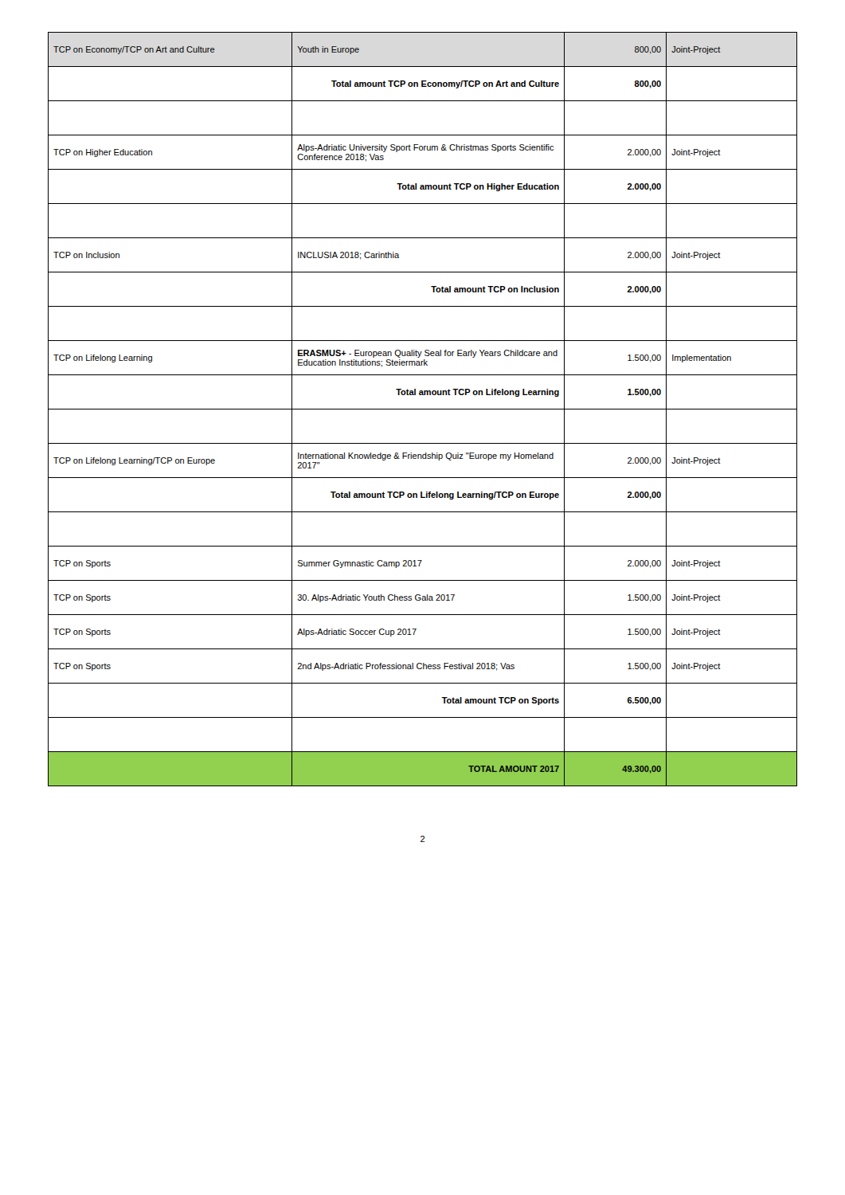| TCP on Economy/TCP on Art and Culture | Youth in Europe | 800,00 | Joint-Project |
| | Total amount TCP on Economy/TCP on Art and Culture | 800,00 | |
| TCP on Higher Education | Alps-Adriatic University Sport Forum & Christmas Sports Scientific Conference 2018; Vas | 2.000,00 | Joint-Project |
| | Total amount TCP on Higher Education | 2.000,00 | |
| TCP on Inclusion | INCLUSIA 2018; Carinthia | 2.000,00 | Joint-Project |
| | Total amount TCP on Inclusion | 2.000,00 | |
| TCP on Lifelong Learning | ERASMUS+ - European Quality Seal for Early Years Childcare and Education Institutions; Steiermark | 1.500,00 | Implementation |
| | Total amount TCP on Lifelong Learning | 1.500,00 | |
| TCP on Lifelong Learning/TCP on Europe | International Knowledge & Friendship Quiz "Europe my Homeland 2017" | 2.000,00 | Joint-Project |
| | Total amount TCP on Lifelong Learning/TCP on Europe | 2.000,00 | |
| TCP on Sports | Summer Gymnastic Camp 2017 | 2.000,00 | Joint-Project |
| TCP on Sports | 30. Alps-Adriatic Youth Chess Gala 2017 | 1.500,00 | Joint-Project |
| TCP on Sports | Alps-Adriatic Soccer Cup 2017 | 1.500,00 | Joint-Project |
| TCP on Sports | 2nd Alps-Adriatic Professional Chess Festival 2018; Vas | 1.500,00 | Joint-Project |
| | Total amount TCP on Sports | 6.500,00 | |
| | TOTAL AMOUNT 2017 | 49.300,00 | |
2